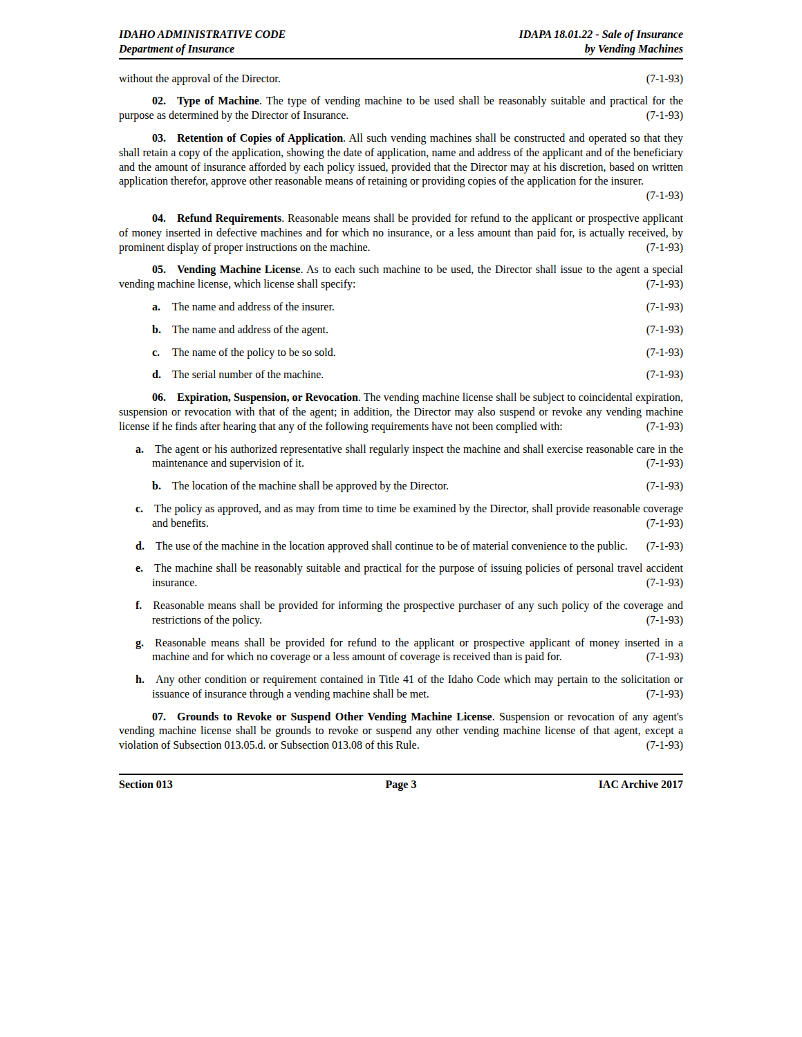| IDAHO ADMINISTRATIVE CODE Department of Insurance | IDAPA 18.01.22 - Sale of Insurance by Vending Machines |
without the approval of the Director.(7-1-93)
02. Type of Machine. The type of vending machine to be used shall be reasonably suitable and practical for the purpose as determined by the Director of Insurance.(7-1-93)
03. Retention of Copies of Application. All such vending machines shall be constructed and operated so that they shall retain a copy of the application, showing the date of application, name and address of the applicant and of the beneficiary and the amount of insurance afforded by each policy issued, provided that the Director may at his discretion, based on written application therefor, approve other reasonable means of retaining or providing copies of the application for the insurer.(7-1-93)
04. Refund Requirements. Reasonable means shall be provided for refund to the applicant or prospective applicant of money inserted in defective machines and for which no insurance, or a less amount than paid for, is actually received, by prominent display of proper instructions on the machine.(7-1-93)
05. Vending Machine License. As to each such machine to be used, the Director shall issue to the agent a special vending machine license, which license shall specify:(7-1-93)
a. The name and address of the insurer.(7-1-93)
b. The name and address of the agent.(7-1-93)
c. The name of the policy to be so sold.(7-1-93)
d. The serial number of the machine.(7-1-93)
06. Expiration, Suspension, or Revocation. The vending machine license shall be subject to coincidental expiration, suspension or revocation with that of the agent; in addition, the Director may also suspend or revoke any vending machine license if he finds after hearing that any of the following requirements have not been complied with:(7-1-93)
a. The agent or his authorized representative shall regularly inspect the machine and shall exercise reasonable care in the maintenance and supervision of it.(7-1-93)
b. The location of the machine shall be approved by the Director.(7-1-93)
c. The policy as approved, and as may from time to time be examined by the Director, shall provide reasonable coverage and benefits.(7-1-93)
d. The use of the machine in the location approved shall continue to be of material convenience to the public.(7-1-93)
e. The machine shall be reasonably suitable and practical for the purpose of issuing policies of personal travel accident insurance.(7-1-93)
f. Reasonable means shall be provided for informing the prospective purchaser of any such policy of the coverage and restrictions of the policy.(7-1-93)
g. Reasonable means shall be provided for refund to the applicant or prospective applicant of money inserted in a machine and for which no coverage or a less amount of coverage is received than is paid for.(7-1-93)
h. Any other condition or requirement contained in Title 41 of the Idaho Code which may pertain to the solicitation or issuance of insurance through a vending machine shall be met.(7-1-93)
07. Grounds to Revoke or Suspend Other Vending Machine License. Suspension or revocation of any agent's vending machine license shall be grounds to revoke or suspend any other vending machine license of that agent, except a violation of Subsection 013.05.d. or Subsection 013.08 of this Rule.(7-1-93)
| Section 013 | Page 3 | IAC Archive 2017 |